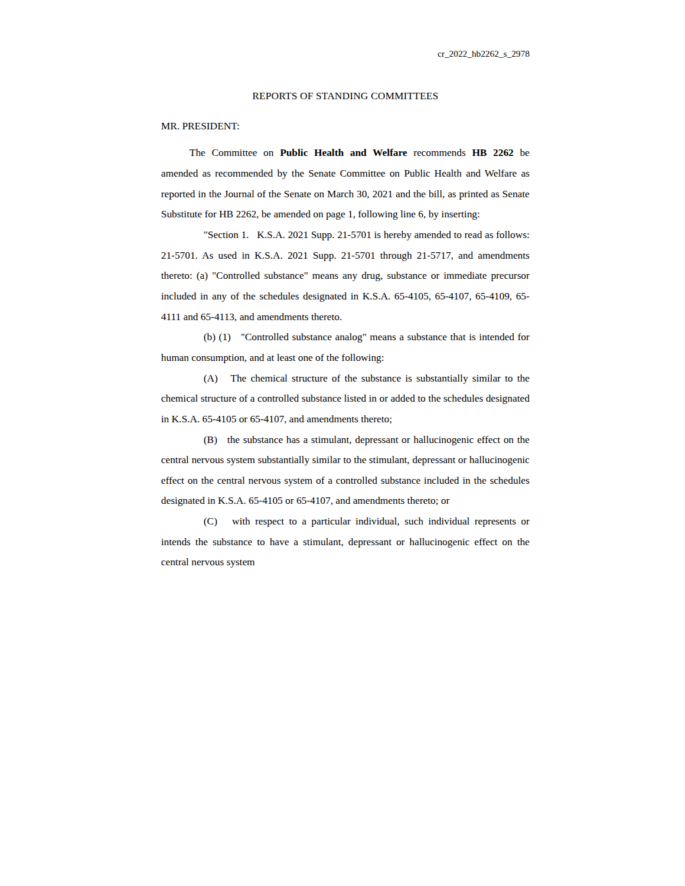cr_2022_hb2262_s_2978
REPORTS OF STANDING COMMITTEES
MR. PRESIDENT:
The Committee on Public Health and Welfare recommends HB 2262 be amended as recommended by the Senate Committee on Public Health and Welfare as reported in the Journal of the Senate on March 30, 2021 and the bill, as printed as Senate Substitute for HB 2262, be amended on page 1, following line 6, by inserting:
"Section 1. K.S.A. 2021 Supp. 21-5701 is hereby amended to read as follows: 21-5701. As used in K.S.A. 2021 Supp. 21-5701 through 21-5717, and amendments thereto: (a) "Controlled substance" means any drug, substance or immediate precursor included in any of the schedules designated in K.S.A. 65-4105, 65-4107, 65-4109, 65-4111 and 65-4113, and amendments thereto.
(b) (1) "Controlled substance analog" means a substance that is intended for human consumption, and at least one of the following:
(A) The chemical structure of the substance is substantially similar to the chemical structure of a controlled substance listed in or added to the schedules designated in K.S.A. 65-4105 or 65-4107, and amendments thereto;
(B) the substance has a stimulant, depressant or hallucinogenic effect on the central nervous system substantially similar to the stimulant, depressant or hallucinogenic effect on the central nervous system of a controlled substance included in the schedules designated in K.S.A. 65-4105 or 65-4107, and amendments thereto; or
(C) with respect to a particular individual, such individual represents or intends the substance to have a stimulant, depressant or hallucinogenic effect on the central nervous system